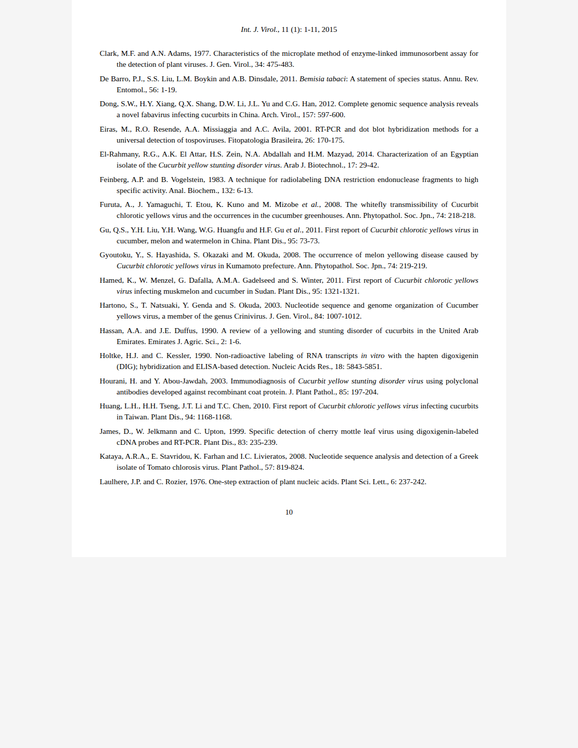Int. J. Virol., 11 (1): 1-11, 2015
Clark, M.F. and A.N. Adams, 1977. Characteristics of the microplate method of enzyme-linked immunosorbent assay for the detection of plant viruses. J. Gen. Virol., 34: 475-483.
De Barro, P.J., S.S. Liu, L.M. Boykin and A.B. Dinsdale, 2011. Bemisia tabaci: A statement of species status. Annu. Rev. Entomol., 56: 1-19.
Dong, S.W., H.Y. Xiang, Q.X. Shang, D.W. Li, J.L. Yu and C.G. Han, 2012. Complete genomic sequence analysis reveals a novel fabavirus infecting cucurbits in China. Arch. Virol., 157: 597-600.
Eiras, M., R.O. Resende, A.A. Missiaggia and A.C. Avila, 2001. RT-PCR and dot blot hybridization methods for a universal detection of tospoviruses. Fitopatologia Brasileira, 26: 170-175.
El-Rahmany, R.G., A.K. El Attar, H.S. Zein, N.A. Abdallah and H.M. Mazyad, 2014. Characterization of an Egyptian isolate of the Cucurbit yellow stunting disorder virus. Arab J. Biotechnol., 17: 29-42.
Feinberg, A.P. and B. Vogelstein, 1983. A technique for radiolabeling DNA restriction endonuclease fragments to high specific activity. Anal. Biochem., 132: 6-13.
Furuta, A., J. Yamaguchi, T. Etou, K. Kuno and M. Mizobe et al., 2008. The whitefly transmissibility of Cucurbit chlorotic yellows virus and the occurrences in the cucumber greenhouses. Ann. Phytopathol. Soc. Jpn., 74: 218-218.
Gu, Q.S., Y.H. Liu, Y.H. Wang, W.G. Huangfu and H.F. Gu et al., 2011. First report of Cucurbit chlorotic yellows virus in cucumber, melon and watermelon in China. Plant Dis., 95: 73-73.
Gyoutoku, Y., S. Hayashida, S. Okazaki and M. Okuda, 2008. The occurrence of melon yellowing disease caused by Cucurbit chlorotic yellows virus in Kumamoto prefecture. Ann. Phytopathol. Soc. Jpn., 74: 219-219.
Hamed, K., W. Menzel, G. Dafalla, A.M.A. Gadelseed and S. Winter, 2011. First report of Cucurbit chlorotic yellows virus infecting muskmelon and cucumber in Sudan. Plant Dis., 95: 1321-1321.
Hartono, S., T. Natsuaki, Y. Genda and S. Okuda, 2003. Nucleotide sequence and genome organization of Cucumber yellows virus, a member of the genus Crinivirus. J. Gen. Virol., 84: 1007-1012.
Hassan, A.A. and J.E. Duffus, 1990. A review of a yellowing and stunting disorder of cucurbits in the United Arab Emirates. Emirates J. Agric. Sci., 2: 1-6.
Holtke, H.J. and C. Kessler, 1990. Non-radioactive labeling of RNA transcripts in vitro with the hapten digoxigenin (DIG); hybridization and ELISA-based detection. Nucleic Acids Res., 18: 5843-5851.
Hourani, H. and Y. Abou-Jawdah, 2003. Immunodiagnosis of Cucurbit yellow stunting disorder virus using polyclonal antibodies developed against recombinant coat protein. J. Plant Pathol., 85: 197-204.
Huang, L.H., H.H. Tseng, J.T. Li and T.C. Chen, 2010. First report of Cucurbit chlorotic yellows virus infecting cucurbits in Taiwan. Plant Dis., 94: 1168-1168.
James, D., W. Jelkmann and C. Upton, 1999. Specific detection of cherry mottle leaf virus using digoxigenin-labeled cDNA probes and RT-PCR. Plant Dis., 83: 235-239.
Kataya, A.R.A., E. Stavridou, K. Farhan and I.C. Livieratos, 2008. Nucleotide sequence analysis and detection of a Greek isolate of Tomato chlorosis virus. Plant Pathol., 57: 819-824.
Laulhere, J.P. and C. Rozier, 1976. One-step extraction of plant nucleic acids. Plant Sci. Lett., 6: 237-242.
10